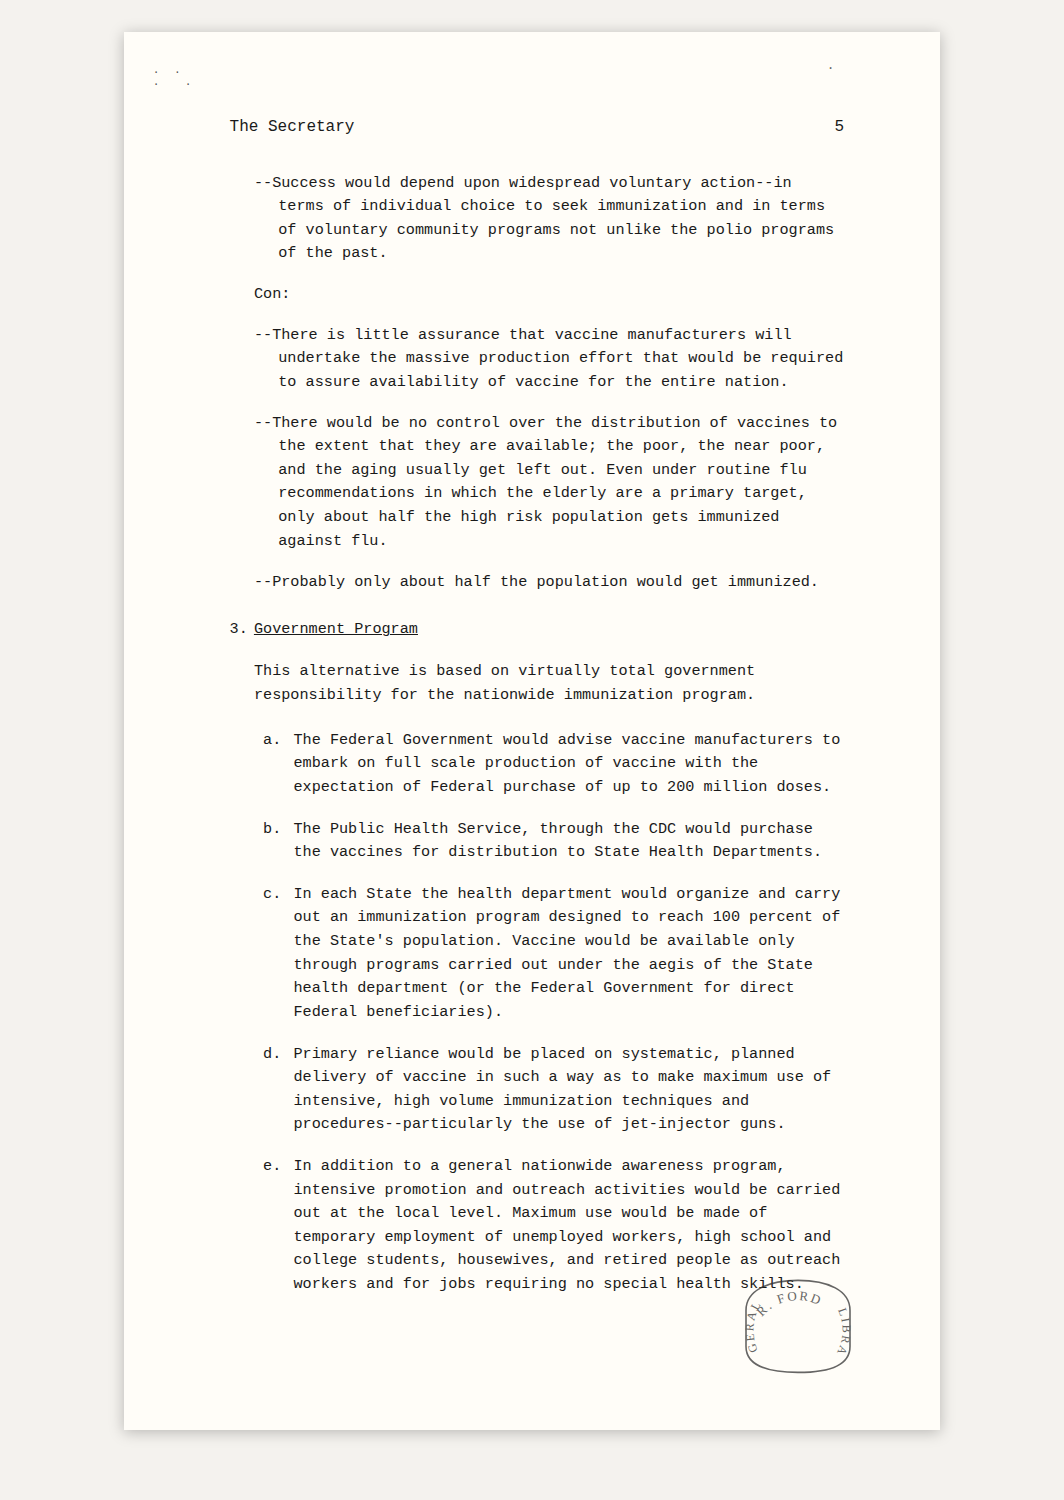· ·
· ·
·
The Secretary 5
--Success would depend upon widespread voluntary action--in terms of individual choice to seek immunization and in terms of voluntary community programs not unlike the polio programs of the past.
Con:
--There is little assurance that vaccine manufacturers will undertake the massive production effort that would be required to assure availability of vaccine for the entire nation.
--There would be no control over the distribution of vaccines to the extent that they are available; the poor, the near poor, and the aging usually get left out. Even under routine flu recommendations in which the elderly are a primary target, only about half the high risk population gets immunized against flu.
--Probably only about half the population would get immunized.
3. Government Program
This alternative is based on virtually total government responsibility for the nationwide immunization program.
a. The Federal Government would advise vaccine manufacturers to embark on full scale production of vaccine with the expectation of Federal purchase of up to 200 million doses.
b. The Public Health Service, through the CDC would purchase the vaccines for distribution to State Health Departments.
c. In each State the health department would organize and carry out an immunization program designed to reach 100 percent of the State's population. Vaccine would be available only through programs carried out under the aegis of the State health department (or the Federal Government for direct Federal beneficiaries).
d. Primary reliance would be placed on systematic, planned delivery of vaccine in such a way as to make maximum use of intensive, high volume immunization techniques and procedures--particularly the use of jet-injector guns.
e. In addition to a general nationwide awareness program, intensive promotion and outreach activities would be carried out at the local level. Maximum use would be made of temporary employment of unemployed workers, high school and college students, housewives, and retired people as outreach workers and for jobs requiring no special health skills.
R. FORD GERALD LIBRARY